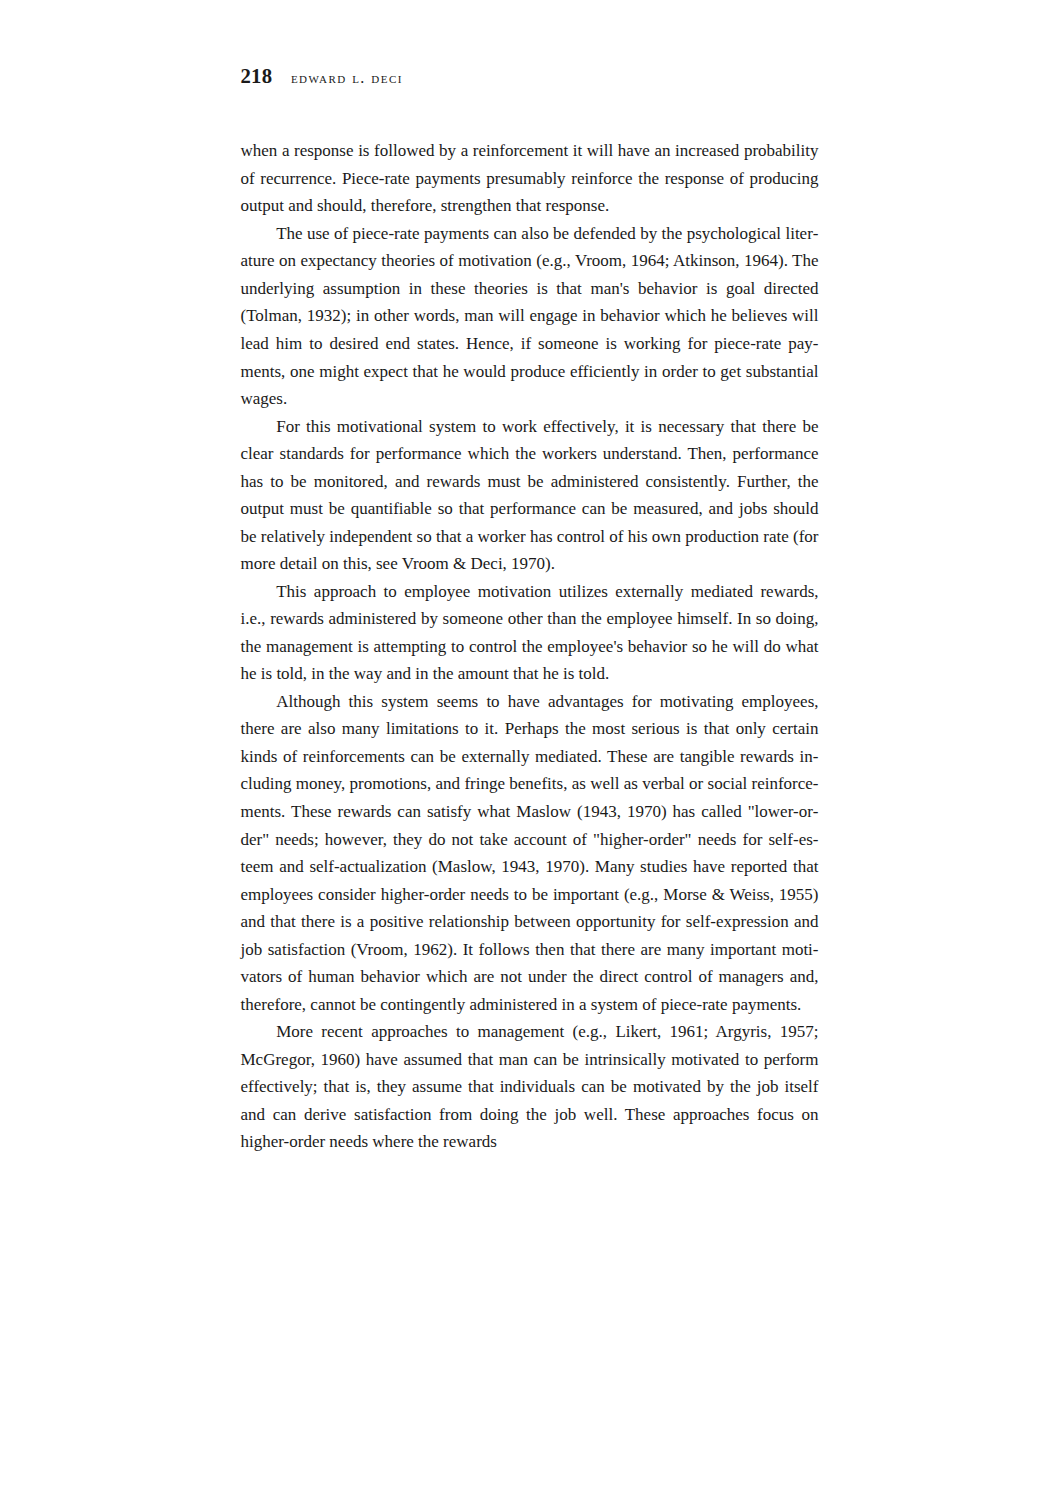218 Edward L. Deci
when a response is followed by a reinforcement it will have an increased probability of recurrence. Piece-rate payments presumably reinforce the response of producing output and should, therefore, strengthen that response.
The use of piece-rate payments can also be defended by the psychological literature on expectancy theories of motivation (e.g., Vroom, 1964; Atkinson, 1964). The underlying assumption in these theories is that man's behavior is goal directed (Tolman, 1932); in other words, man will engage in behavior which he believes will lead him to desired end states. Hence, if someone is working for piece-rate payments, one might expect that he would produce efficiently in order to get substantial wages.
For this motivational system to work effectively, it is necessary that there be clear standards for performance which the workers understand. Then, performance has to be monitored, and rewards must be administered consistently. Further, the output must be quantifiable so that performance can be measured, and jobs should be relatively independent so that a worker has control of his own production rate (for more detail on this, see Vroom & Deci, 1970).
This approach to employee motivation utilizes externally mediated rewards, i.e., rewards administered by someone other than the employee himself. In so doing, the management is attempting to control the employee's behavior so he will do what he is told, in the way and in the amount that he is told.
Although this system seems to have advantages for motivating employees, there are also many limitations to it. Perhaps the most serious is that only certain kinds of reinforcements can be externally mediated. These are tangible rewards including money, promotions, and fringe benefits, as well as verbal or social reinforcements. These rewards can satisfy what Maslow (1943, 1970) has called "lower-order" needs; however, they do not take account of "higher-order" needs for self-esteem and self-actualization (Maslow, 1943, 1970). Many studies have reported that employees consider higher-order needs to be important (e.g., Morse & Weiss, 1955) and that there is a positive relationship between opportunity for self-expression and job satisfaction (Vroom, 1962). It follows then that there are many important motivators of human behavior which are not under the direct control of managers and, therefore, cannot be contingently administered in a system of piece-rate payments.
More recent approaches to management (e.g., Likert, 1961; Argyris, 1957; McGregor, 1960) have assumed that man can be intrinsically motivated to perform effectively; that is, they assume that individuals can be motivated by the job itself and can derive satisfaction from doing the job well. These approaches focus on higher-order needs where the rewards